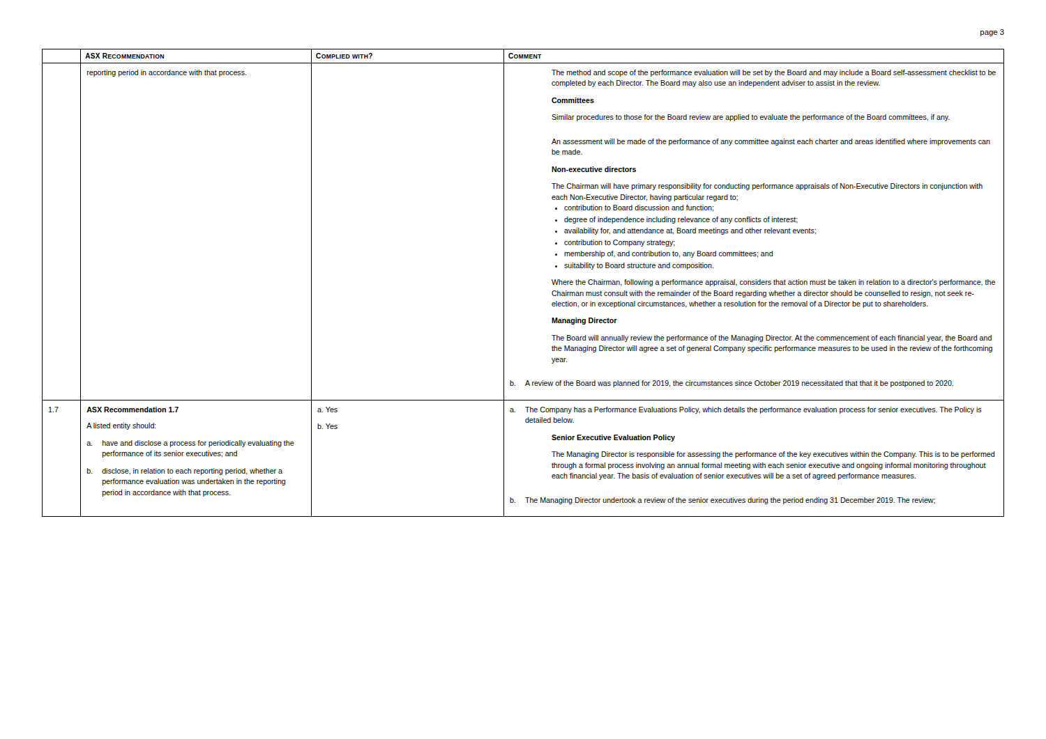page 3
| | ASX R ECOMMENDATION | C OMPLIED WITH ? | C OMMENT |
| --- | --- | --- | --- |
| | reporting period in accordance with that process. | | The method and scope of the performance evaluation will be set by the Board and may include a Board self-assessment checklist to be completed by each Director. The Board may also use an independent adviser to assist in the review. Committees Similar procedures to those for the Board review are applied to evaluate the performance of the Board committees, if any. An assessment will be made of the performance of any committee against each charter and areas identified where improvements can be made. Non-executive directors The Chairman will have primary responsibility for conducting performance appraisals of Non-Executive Directors in conjunction with each Non-Executive Director, having particular regard to; contribution to Board discussion and function; degree of independence including relevance of any conflicts of interest; availability for, and attendance at, Board meetings and other relevant events; contribution to Company strategy; membership of, and contribution to, any Board committees; and suitability to Board structure and composition. Where the Chairman, following a performance appraisal, considers that action must be taken in relation to a director's performance, the Chairman must consult with the remainder of the Board regarding whether a director should be counselled to resign, not seek re-election, or in exceptional circumstances, whether a resolution for the removal of a Director be put to shareholders. Managing Director The Board will annually review the performance of the Managing Director. At the commencement of each financial year, the Board and the Managing Director will agree a set of general Company specific performance measures to be used in the review of the forthcoming year. b. A review of the Board was planned for 2019, the circumstances since October 2019 necessitated that that it be postponed to 2020. |
| 1.7 | ASX Recommendation 1.7 A listed entity should: a. have and disclose a process for periodically evaluating the performance of its senior executives; and b. disclose, in relation to each reporting period, whether a performance evaluation was undertaken in the reporting period in accordance with that process. | a. Yes b. Yes | a. The Company has a Performance Evaluations Policy, which details the performance evaluation process for senior executives. The Policy is detailed below. Senior Executive Evaluation Policy The Managing Director is responsible for assessing the performance of the key executives within the Company. This is to be performed through a formal process involving an annual formal meeting with each senior executive and ongoing informal monitoring throughout each financial year. The basis of evaluation of senior executives will be a set of agreed performance measures. b. The Managing Director undertook a review of the senior executives during the period ending 31 December 2019. The review; |